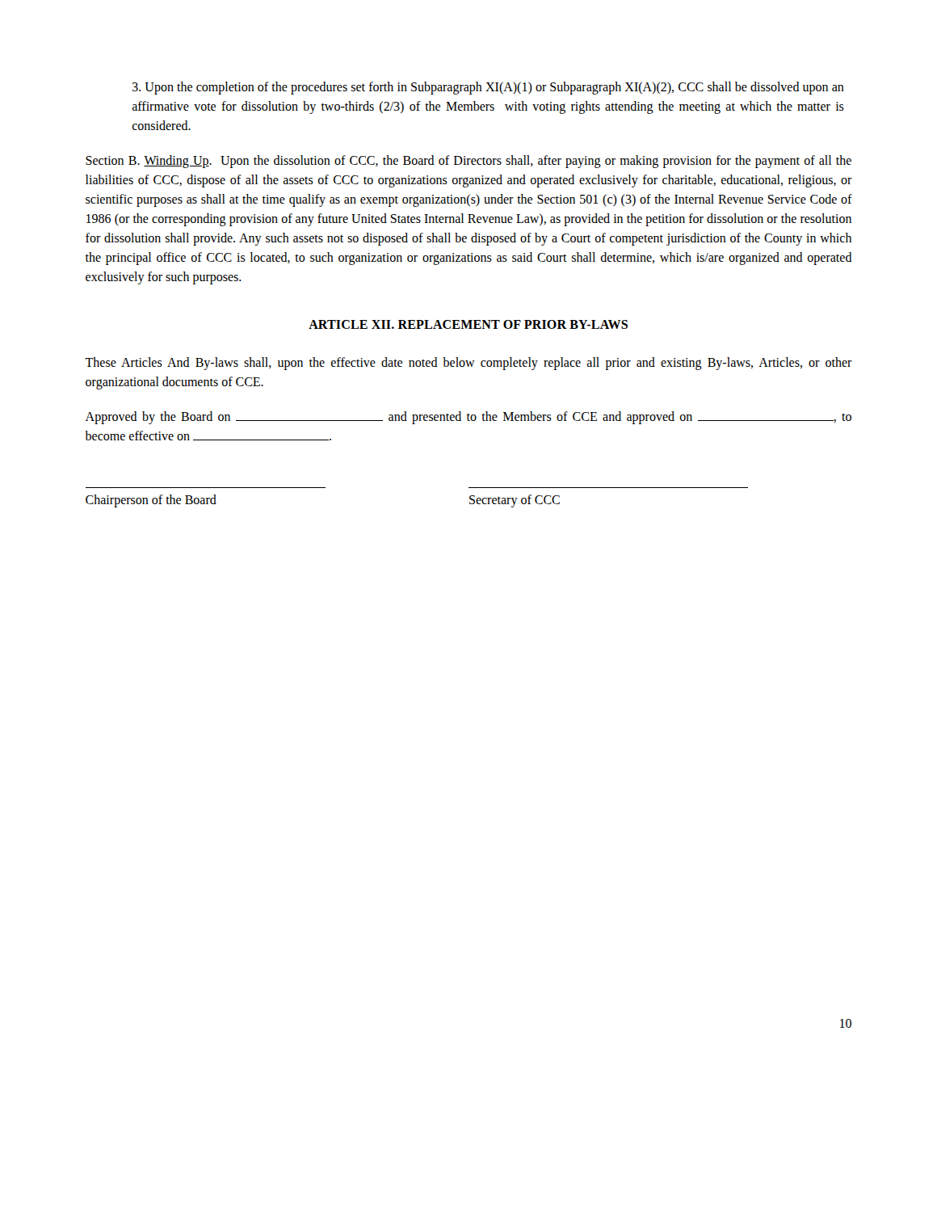3. Upon the completion of the procedures set forth in Subparagraph XI(A)(1) or Subparagraph XI(A)(2), CCC shall be dissolved upon an affirmative vote for dissolution by two-thirds (2/3) of the Members with voting rights attending the meeting at which the matter is considered.
Section B. Winding Up. Upon the dissolution of CCC, the Board of Directors shall, after paying or making provision for the payment of all the liabilities of CCC, dispose of all the assets of CCC to organizations organized and operated exclusively for charitable, educational, religious, or scientific purposes as shall at the time qualify as an exempt organization(s) under the Section 501 (c) (3) of the Internal Revenue Service Code of 1986 (or the corresponding provision of any future United States Internal Revenue Law), as provided in the petition for dissolution or the resolution for dissolution shall provide. Any such assets not so disposed of shall be disposed of by a Court of competent jurisdiction of the County in which the principal office of CCC is located, to such organization or organizations as said Court shall determine, which is/are organized and operated exclusively for such purposes.
ARTICLE XII. REPLACEMENT OF PRIOR BY-LAWS
These Articles And By-laws shall, upon the effective date noted below completely replace all prior and existing By-laws, Articles, or other organizational documents of CCE.
Approved by the Board on and presented to the Members of CCE and approved on , to become effective on .
| Chairperson of the Board | Secretary of CCC |
10